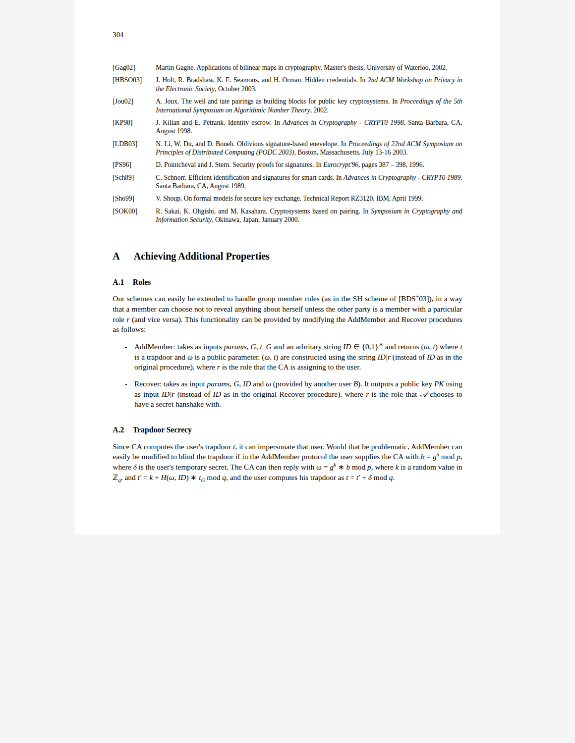304
[Gag02]
Martin Gagne. Applications of bilinear maps in cryptography. Master's thesis, University of Waterloo, 2002.
[HBSO03]
J. Holt, R. Bradshaw, K. E. Seamons, and H. Orman. Hidden credentials. In 2nd ACM Workshop on Privacy in the Electronic Society, October 2003.
[Jou02]
A. Joux. The weil and tate pairings as building blocks for public key cryptosystems. In Proceedings of the 5th International Symposium on Algorithmic Number Theory, 2002.
[KP98]
J. Kilian and E. Petrank. Identity escrow. In Advances in Cryptography - CRYPT0 1998, Santa Barbara, CA, August 1998.
[LDB03]
N. Li, W. Du, and D. Boneh. Oblivious signature-based enevelope. In Proceedings of 22nd ACM Symposium on Principles of Distributed Computing (PODC 2003), Boston, Massachusetts, July 13-16 2003.
[PS96]
D. Pointcheval and J. Stern. Security proofs for signatures. In Eurocrypt'96, pages 387 – 398, 1996.
[Sch89]
C. Schnorr. Efficient identification and signatures for smart cards. In Advances in Cryptography - CRYPT0 1989, Santa Barbara, CA, August 1989.
[Sho99]
V. Shoup. On formal models for secure key exchange. Technical Report RZ3120, IBM, April 1999.
[SOK00]
R. Sakai, K. Ohgishi, and M. Kasahara. Cryptosystems based on pairing. In Symposium in Cryptography and Information Security, Okinawa, Japan, January 2000.
AAchieving Additional Properties
A.1 Roles
Our schemes can easily be extended to handle group member roles (as in the SH scheme of [BDS+03]), in a way that a member can choose not to reveal anything about herself unless the other party is a member with a particular role r (and vice versa). This functionality can be provided by modifying the AddMember and Recover procedures as follows:
AddMember: takes as inputs params, G, t_G and an arbritary string ID ∈ {0,1}∗ and returns (ω, t) where t is a trapdoor and ω is a public parameter. (ω, t) are constructed using the string ID|r (instead of ID as in the original procedure), where r is the role that the CA is assigning to the user.
Recover: takes as input params, G, ID and ω (provided by another user B). It outputs a public key PK using as input ID|r (instead of ID as in the original Recover procedure), where r is the role that 𝒜 chooses to have a secret hanshake with.
A.2 Trapdoor Secrecy
Since CA computes the user's trapdoor t, it can impersonate that user. Would that be problematic, AddMember can easily be modified to blind the trapdoor if in the AddMember protocol the user supplies the CA with b = gδ mod p, where δ is the user's temporary secret. The CA can then reply with ω = gk ∗ b mod p, where k is a random value in ℤq, and t′ = k + H(ω, ID) ∗ tG mod q, and the user computes his trapdoor as t = t′ + δ mod q.